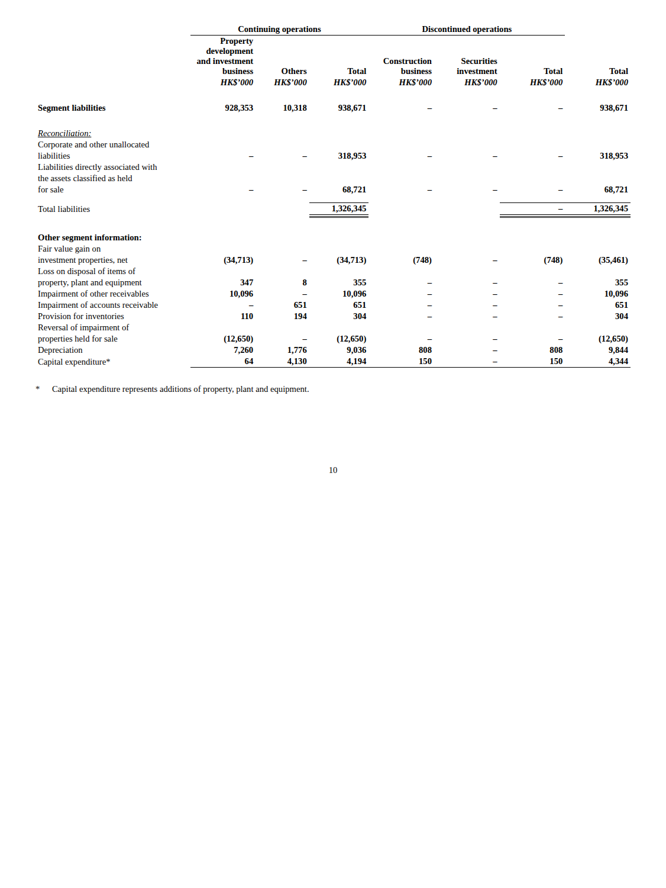| | Continuing operations | Discontinued operations | |
| | Property development and investment business | Others | Total | Construction business | Securities investment | Total | Total |
| | HK$’000 | HK$’000 | HK$’000 | HK$’000 | HK$’000 | HK$’000 | HK$’000 |
| Segment liabilities | 928,353 | 10,318 | 938,671 | – | – | – | 938,671 |
| Reconciliation: | |
| Corporate and other unallocated | |
| liabilities | – | – | 318,953 | – | – | – | 318,953 |
| Liabilities directly associated with | |
| the assets classified as held | |
| for sale | – | – | 68,721 | – | – | – | 68,721 |
| Total liabilities | | | 1,326,345 | | | – | 1,326,345 |
| Other segment information: | |
| Fair value gain on | |
| investment properties, net | (34,713) | – | (34,713) | (748) | – | (748) | (35,461) |
| Loss on disposal of items of | |
| property, plant and equipment | 347 | 8 | 355 | – | – | – | 355 |
| Impairment of other receivables | 10,096 | – | 10,096 | – | – | – | 10,096 |
| Impairment of accounts receivable | – | 651 | 651 | – | – | – | 651 |
| Provision for inventories | 110 | 194 | 304 | – | – | – | 304 |
| Reversal of impairment of | |
| properties held for sale | (12,650) | – | (12,650) | – | – | – | (12,650) |
| Depreciation | 7,260 | 1,776 | 9,036 | 808 | – | 808 | 9,844 |
| Capital expenditure* | 64 | 4,130 | 4,194 | 150 | – | 150 | 4,344 |
*Capital expenditure represents additions of property, plant and equipment.
10